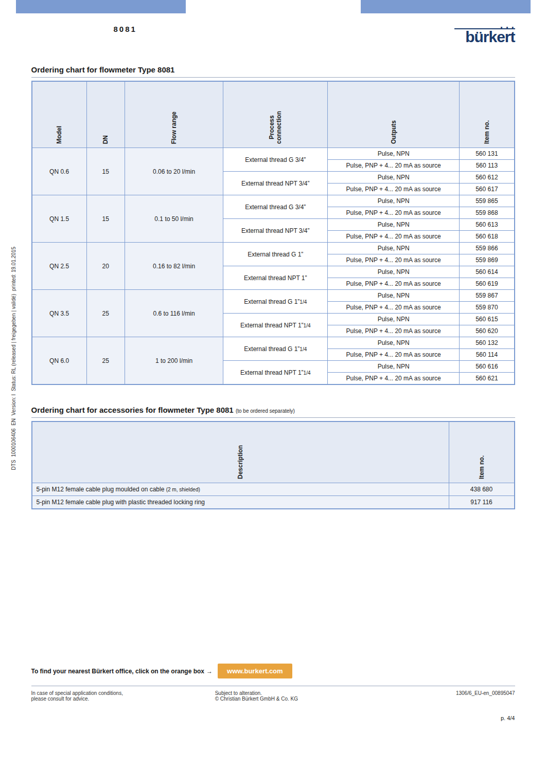DTS 1000106406 EN Version: I Status: RL (released | freigegeben | validé) printed: 19.01.2015
8081
▪ ▪ ▪
bürkert
Ordering chart for flowmeter Type 8081
| Model | DN | Flow range | Process connection | Outputs | Item no. |
| --- | --- | --- | --- | --- | --- |
| QN 0.6 | 15 | 0.06 to 20 l/min | External thread G 3/4” | Pulse, NPN | 560 131 |
| Pulse, PNP + 4... 20 mA as source | 560 113 |
| External thread NPT 3/4” | Pulse, NPN | 560 612 |
| Pulse, PNP + 4... 20 mA as source | 560 617 |
| QN 1.5 | 15 | 0.1 to 50 l/min | External thread G 3/4” | Pulse, NPN | 559 865 |
| Pulse, PNP + 4... 20 mA as source | 559 868 |
| External thread NPT 3/4” | Pulse, NPN | 560 613 |
| Pulse, PNP + 4... 20 mA as source | 560 618 |
| QN 2.5 | 20 | 0.16 to 82 l/min | External thread G 1” | Pulse, NPN | 559 866 |
| Pulse, PNP + 4... 20 mA as source | 559 869 |
| External thread NPT 1” | Pulse, NPN | 560 614 |
| Pulse, PNP + 4... 20 mA as source | 560 619 |
| QN 3.5 | 25 | 0.6 to 116 l/min | External thread G 1” 1/4 | Pulse, NPN | 559 867 |
| Pulse, PNP + 4... 20 mA as source | 559 870 |
| External thread NPT 1” 1/4 | Pulse, NPN | 560 615 |
| Pulse, PNP + 4... 20 mA as source | 560 620 |
| QN 6.0 | 25 | 1 to 200 l/min | External thread G 1” 1/4 | Pulse, NPN | 560 132 |
| Pulse, PNP + 4... 20 mA as source | 560 114 |
| External thread NPT 1” 1/4 | Pulse, NPN | 560 616 |
| Pulse, PNP + 4... 20 mA as source | 560 621 |
Ordering chart for accessories for flowmeter Type 8081 (to be ordered separately)
| Description | Item no. |
| --- | --- |
| 5-pin M12 female cable plug moulded on cable (2 m, shielded) | 438 680 |
| 5-pin M12 female cable plug with plastic threaded locking ring | 917 116 |
To find your nearest Bürkert office, click on the orange box → www.burkert.com
In case of special application conditions,
please consult for advice.
Subject to alteration.
© Christian Bürkert GmbH & Co. KG
1306/6_EU-en_00895047
p. 4/4